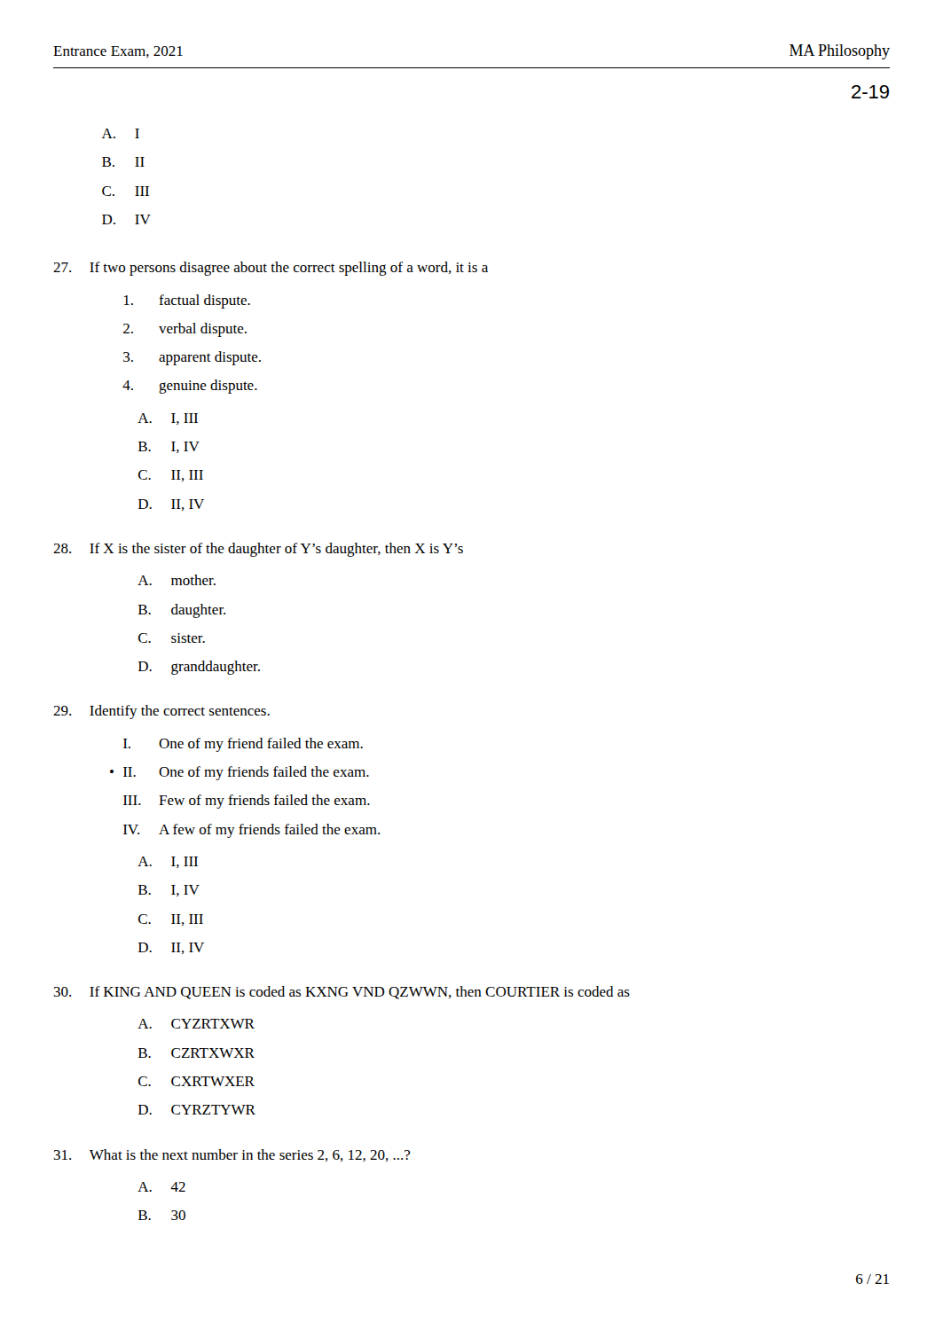Entrance Exam, 2021
MA Philosophy
2‑19
A. I
B. II
C. III
D. IV
27. If two persons disagree about the correct spelling of a word, it is a
1. factual dispute.
2. verbal dispute.
3. apparent dispute.
4. genuine dispute.
A. I, III
B. I, IV
C. II, III
D. II, IV
28. If X is the sister of the daughter of Y’s daughter, then X is Y’s
A. mother.
B. daughter.
C. sister.
D. granddaughter.
29. Identify the correct sentences.
I. One of my friend failed the exam.
•II. One of my friends failed the exam.
III. Few of my friends failed the exam.
IV. A few of my friends failed the exam.
A. I, III
B. I, IV
C. II, III
D. II, IV
30. If KING AND QUEEN is coded as KXNG VND QZWWN, then COURTIER is coded as
A. CYZRTXWR
B. CZRTXWXR
C. CXRTWXER
D. CYRZTYWR
31. What is the next number in the series 2, 6, 12, 20, ...?
A. 42
B. 30
6 / 21